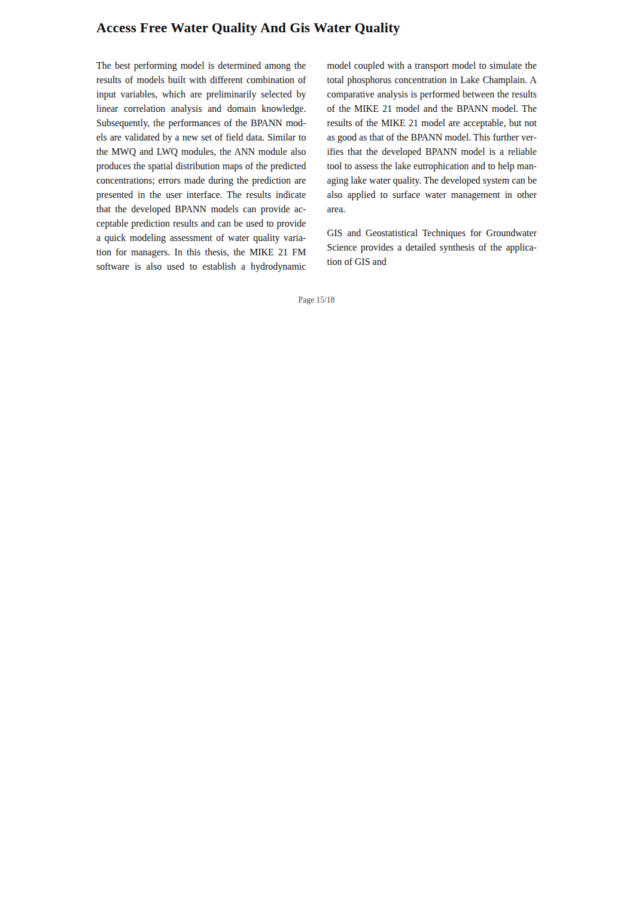Access Free Water Quality And Gis Water Quality
The best performing model is determined among the results of models built with different combination of input variables, which are preliminarily selected by linear correlation analysis and domain knowledge. Subsequently, the performances of the BPANN models are validated by a new set of field data. Similar to the MWQ and LWQ modules, the ANN module also produces the spatial distribution maps of the predicted concentrations; errors made during the prediction are presented in the user interface. The results indicate that the developed BPANN models can provide acceptable prediction results and can be used to provide a quick modeling assessment of water quality variation for managers. In this thesis, the MIKE 21 FM software is also used to establish a hydrodynamic model coupled with a transport model to simulate the total phosphorus concentration in Lake Champlain. A comparative analysis is performed between the results of the MIKE 21 model and the BPANN model. The results of the MIKE 21 model are acceptable, but not as good as that of the BPANN model. This further verifies that the developed BPANN model is a reliable tool to assess the lake eutrophication and to help managing lake water quality. The developed system can be also applied to surface water management in other area.
GIS and Geostatistical Techniques for Groundwater Science provides a detailed synthesis of the application of GIS and
Page 15/18